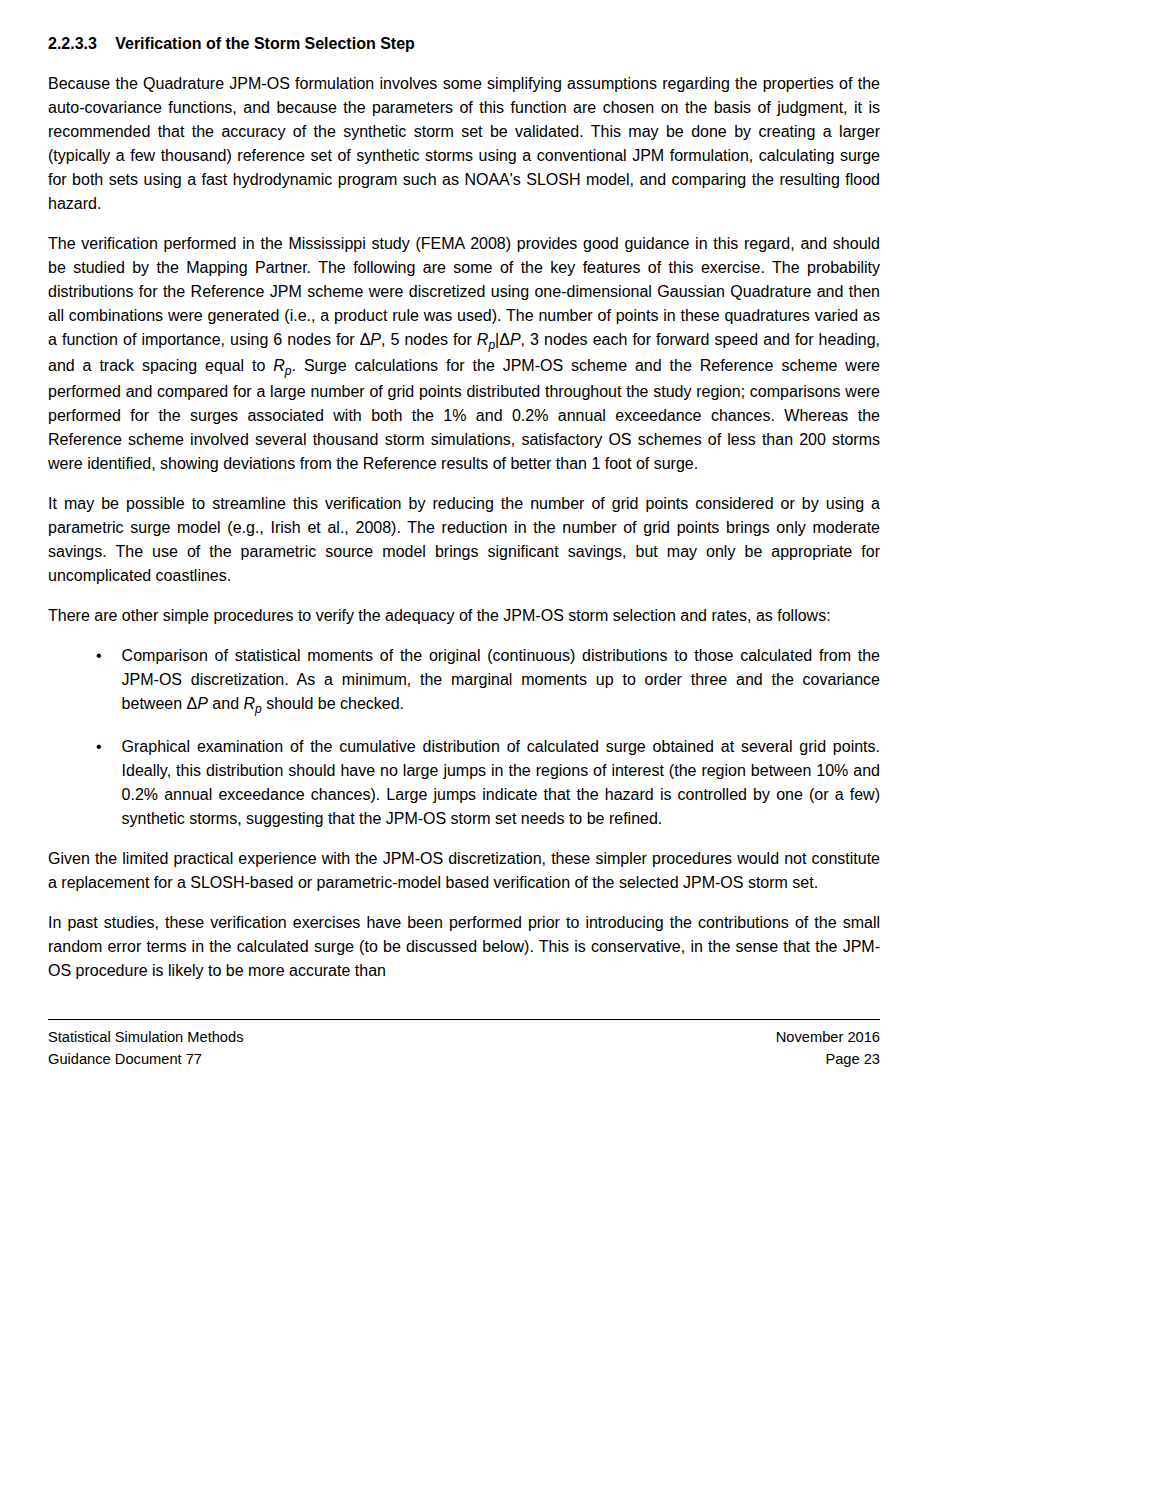2.2.3.3 Verification of the Storm Selection Step
Because the Quadrature JPM-OS formulation involves some simplifying assumptions regarding the properties of the auto-covariance functions, and because the parameters of this function are chosen on the basis of judgment, it is recommended that the accuracy of the synthetic storm set be validated. This may be done by creating a larger (typically a few thousand) reference set of synthetic storms using a conventional JPM formulation, calculating surge for both sets using a fast hydrodynamic program such as NOAA's SLOSH model, and comparing the resulting flood hazard.
The verification performed in the Mississippi study (FEMA 2008) provides good guidance in this regard, and should be studied by the Mapping Partner. The following are some of the key features of this exercise. The probability distributions for the Reference JPM scheme were discretized using one-dimensional Gaussian Quadrature and then all combinations were generated (i.e., a product rule was used). The number of points in these quadratures varied as a function of importance, using 6 nodes for ΔP, 5 nodes for Rp|ΔP, 3 nodes each for forward speed and for heading, and a track spacing equal to Rp. Surge calculations for the JPM-OS scheme and the Reference scheme were performed and compared for a large number of grid points distributed throughout the study region; comparisons were performed for the surges associated with both the 1% and 0.2% annual exceedance chances. Whereas the Reference scheme involved several thousand storm simulations, satisfactory OS schemes of less than 200 storms were identified, showing deviations from the Reference results of better than 1 foot of surge.
It may be possible to streamline this verification by reducing the number of grid points considered or by using a parametric surge model (e.g., Irish et al., 2008). The reduction in the number of grid points brings only moderate savings. The use of the parametric source model brings significant savings, but may only be appropriate for uncomplicated coastlines.
There are other simple procedures to verify the adequacy of the JPM-OS storm selection and rates, as follows:
Comparison of statistical moments of the original (continuous) distributions to those calculated from the JPM-OS discretization. As a minimum, the marginal moments up to order three and the covariance between ΔP and Rp should be checked.
Graphical examination of the cumulative distribution of calculated surge obtained at several grid points. Ideally, this distribution should have no large jumps in the regions of interest (the region between 10% and 0.2% annual exceedance chances). Large jumps indicate that the hazard is controlled by one (or a few) synthetic storms, suggesting that the JPM-OS storm set needs to be refined.
Given the limited practical experience with the JPM-OS discretization, these simpler procedures would not constitute a replacement for a SLOSH-based or parametric-model based verification of the selected JPM-OS storm set.
In past studies, these verification exercises have been performed prior to introducing the contributions of the small random error terms in the calculated surge (to be discussed below). This is conservative, in the sense that the JPM-OS procedure is likely to be more accurate than
Statistical Simulation Methods Guidance Document 77
November 2016 Page 23